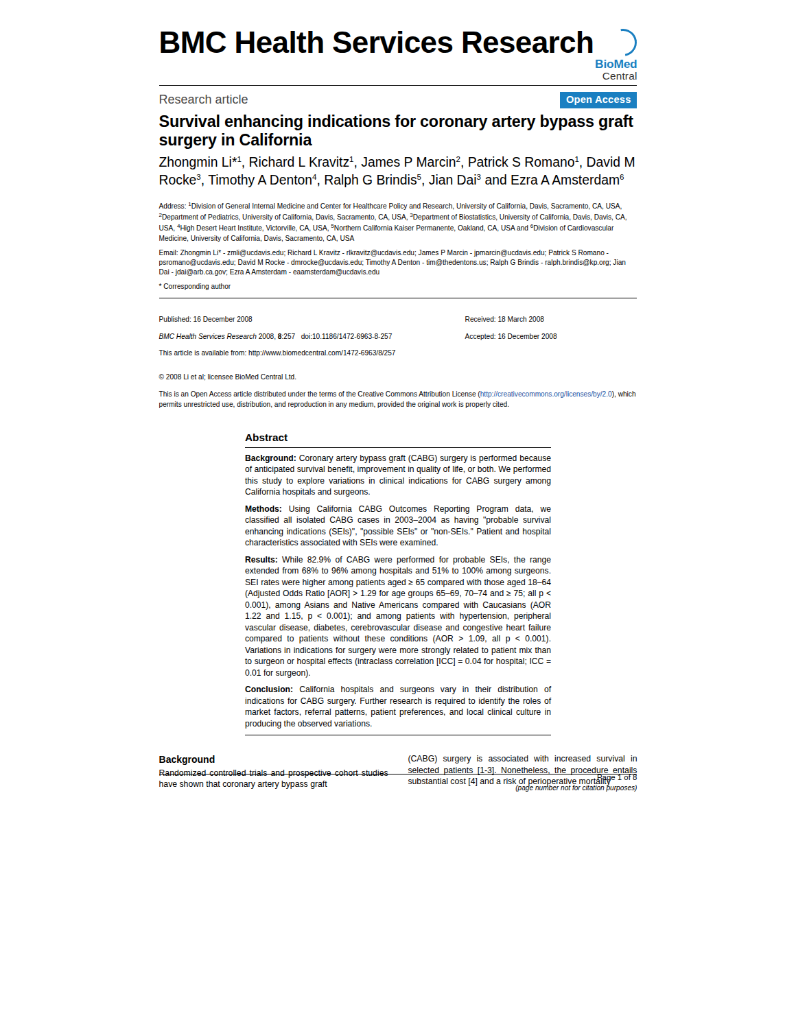BMC Health Services Research
BioMed Central
Research article
Open Access
Survival enhancing indications for coronary artery bypass graft surgery in California
Zhongmin Li*1, Richard L Kravitz1, James P Marcin2, Patrick S Romano1, David M Rocke3, Timothy A Denton4, Ralph G Brindis5, Jian Dai3 and Ezra A Amsterdam6
Address: 1Division of General Internal Medicine and Center for Healthcare Policy and Research, University of California, Davis, Sacramento, CA, USA, 2Department of Pediatrics, University of California, Davis, Sacramento, CA, USA, 3Department of Biostatistics, University of California, Davis, Davis, CA, USA, 4High Desert Heart Institute, Victorville, CA, USA, 5Northern California Kaiser Permanente, Oakland, CA, USA and 6Division of Cardiovascular Medicine, University of California, Davis, Sacramento, CA, USA
Email: Zhongmin Li* - zmli@ucdavis.edu; Richard L Kravitz - rlkravitz@ucdavis.edu; James P Marcin - jpmarcin@ucdavis.edu; Patrick S Romano - psromano@ucdavis.edu; David M Rocke - dmrocke@ucdavis.edu; Timothy A Denton - tim@thedentons.us; Ralph G Brindis - ralph.brindis@kp.org; Jian Dai - jdai@arb.ca.gov; Ezra A Amsterdam - eaamsterdam@ucdavis.edu
* Corresponding author
Published: 16 December 2008
BMC Health Services Research 2008, 8:257 doi:10.1186/1472-6963-8-257
This article is available from: http://www.biomedcentral.com/1472-6963/8/257
Received: 18 March 2008
Accepted: 16 December 2008
© 2008 Li et al; licensee BioMed Central Ltd.
This is an Open Access article distributed under the terms of the Creative Commons Attribution License (http://creativecommons.org/licenses/by/2.0), which permits unrestricted use, distribution, and reproduction in any medium, provided the original work is properly cited.
Abstract
Background: Coronary artery bypass graft (CABG) surgery is performed because of anticipated survival benefit, improvement in quality of life, or both. We performed this study to explore variations in clinical indications for CABG surgery among California hospitals and surgeons.
Methods: Using California CABG Outcomes Reporting Program data, we classified all isolated CABG cases in 2003–2004 as having "probable survival enhancing indications (SEIs)", "possible SEIs" or "non-SEIs." Patient and hospital characteristics associated with SEIs were examined.
Results: While 82.9% of CABG were performed for probable SEIs, the range extended from 68% to 96% among hospitals and 51% to 100% among surgeons. SEI rates were higher among patients aged ≥ 65 compared with those aged 18–64 (Adjusted Odds Ratio [AOR] > 1.29 for age groups 65–69, 70–74 and ≥ 75; all p < 0.001), among Asians and Native Americans compared with Caucasians (AOR 1.22 and 1.15, p < 0.001); and among patients with hypertension, peripheral vascular disease, diabetes, cerebrovascular disease and congestive heart failure compared to patients without these conditions (AOR > 1.09, all p < 0.001). Variations in indications for surgery were more strongly related to patient mix than to surgeon or hospital effects (intraclass correlation [ICC] = 0.04 for hospital; ICC = 0.01 for surgeon).
Conclusion: California hospitals and surgeons vary in their distribution of indications for CABG surgery. Further research is required to identify the roles of market factors, referral patterns, patient preferences, and local clinical culture in producing the observed variations.
Background
Randomized controlled trials and prospective cohort studies have shown that coronary artery bypass graft
(CABG) surgery is associated with increased survival in selected patients [1-3]. Nonetheless, the procedure entails substantial cost [4] and a risk of perioperative mortality
Page 1 of 8
(page number not for citation purposes)